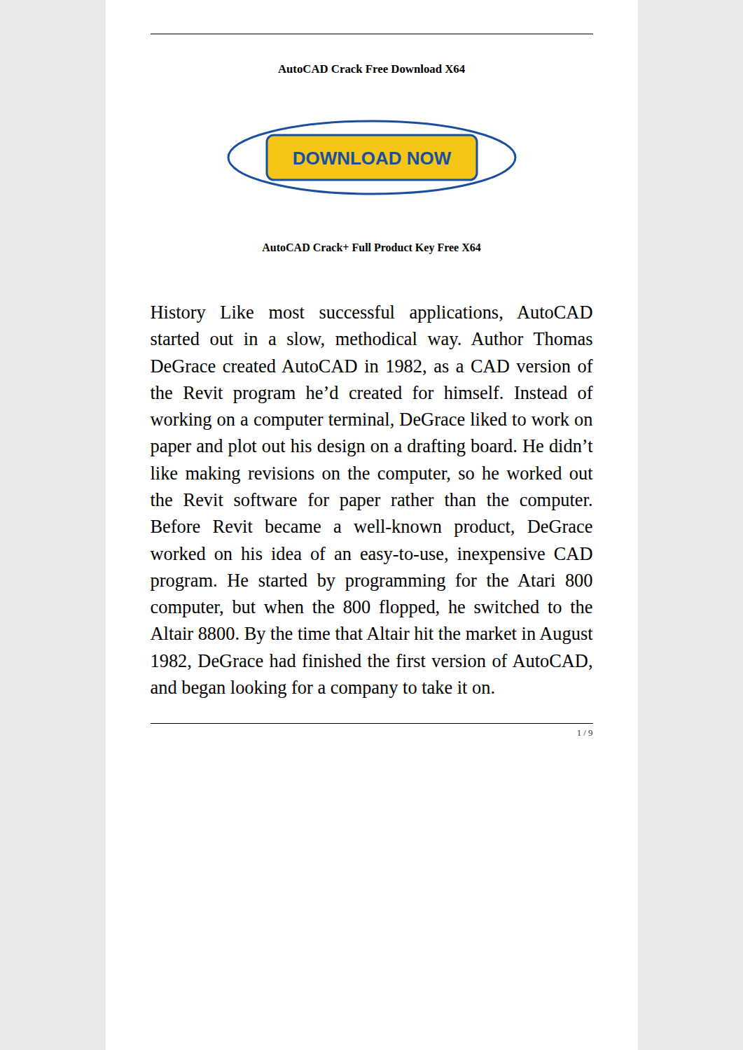AutoCAD Crack Free Download X64
AutoCAD Crack+ Full Product Key Free X64
History Like most successful applications, AutoCAD started out in a slow, methodical way. Author Thomas DeGrace created AutoCAD in 1982, as a CAD version of the Revit program he’d created for himself. Instead of working on a computer terminal, DeGrace liked to work on paper and plot out his design on a drafting board. He didn’t like making revisions on the computer, so he worked out the Revit software for paper rather than the computer. Before Revit became a well-known product, DeGrace worked on his idea of an easy-to-use, inexpensive CAD program. He started by programming for the Atari 800 computer, but when the 800 flopped, he switched to the Altair 8800. By the time that Altair hit the market in August 1982, DeGrace had finished the first version of AutoCAD, and began looking for a company to take it on.
1 / 9